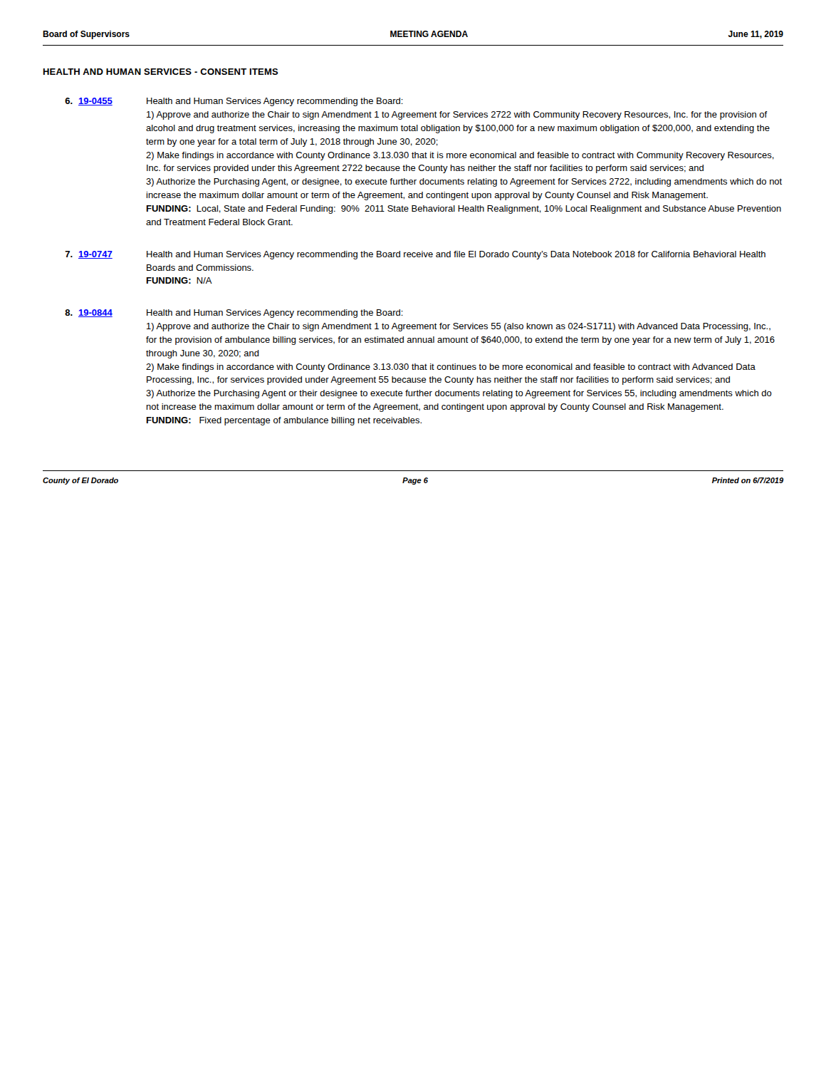Board of Supervisors
MEETING AGENDA
June 11, 2019
HEALTH AND HUMAN SERVICES - CONSENT ITEMS
6.
19-0455
Health and Human Services Agency recommending the Board:
1) Approve and authorize the Chair to sign Amendment 1 to Agreement for Services 2722 with Community Recovery Resources, Inc. for the provision of alcohol and drug treatment services, increasing the maximum total obligation by $100,000 for a new maximum obligation of $200,000, and extending the term by one year for a total term of July 1, 2018 through June 30, 2020;
2) Make findings in accordance with County Ordinance 3.13.030 that it is more economical and feasible to contract with Community Recovery Resources, Inc. for services provided under this Agreement 2722 because the County has neither the staff nor facilities to perform said services; and
3) Authorize the Purchasing Agent, or designee, to execute further documents relating to Agreement for Services 2722, including amendments which do not increase the maximum dollar amount or term of the Agreement, and contingent upon approval by County Counsel and Risk Management.
FUNDING: Local, State and Federal Funding: 90% 2011 State Behavioral Health Realignment, 10% Local Realignment and Substance Abuse Prevention and Treatment Federal Block Grant.
7.
19-0747
Health and Human Services Agency recommending the Board receive and file El Dorado County’s Data Notebook 2018 for California Behavioral Health Boards and Commissions.
FUNDING: N/A
8.
19-0844
Health and Human Services Agency recommending the Board:
1) Approve and authorize the Chair to sign Amendment 1 to Agreement for Services 55 (also known as 024-S1711) with Advanced Data Processing, Inc., for the provision of ambulance billing services, for an estimated annual amount of $640,000, to extend the term by one year for a new term of July 1, 2016 through June 30, 2020; and
2) Make findings in accordance with County Ordinance 3.13.030 that it continues to be more economical and feasible to contract with Advanced Data Processing, Inc., for services provided under Agreement 55 because the County has neither the staff nor facilities to perform said services; and
3) Authorize the Purchasing Agent or their designee to execute further documents relating to Agreement for Services 55, including amendments which do not increase the maximum dollar amount or term of the Agreement, and contingent upon approval by County Counsel and Risk Management.
FUNDING: Fixed percentage of ambulance billing net receivables.
County of El Dorado
Page 6
Printed on 6/7/2019